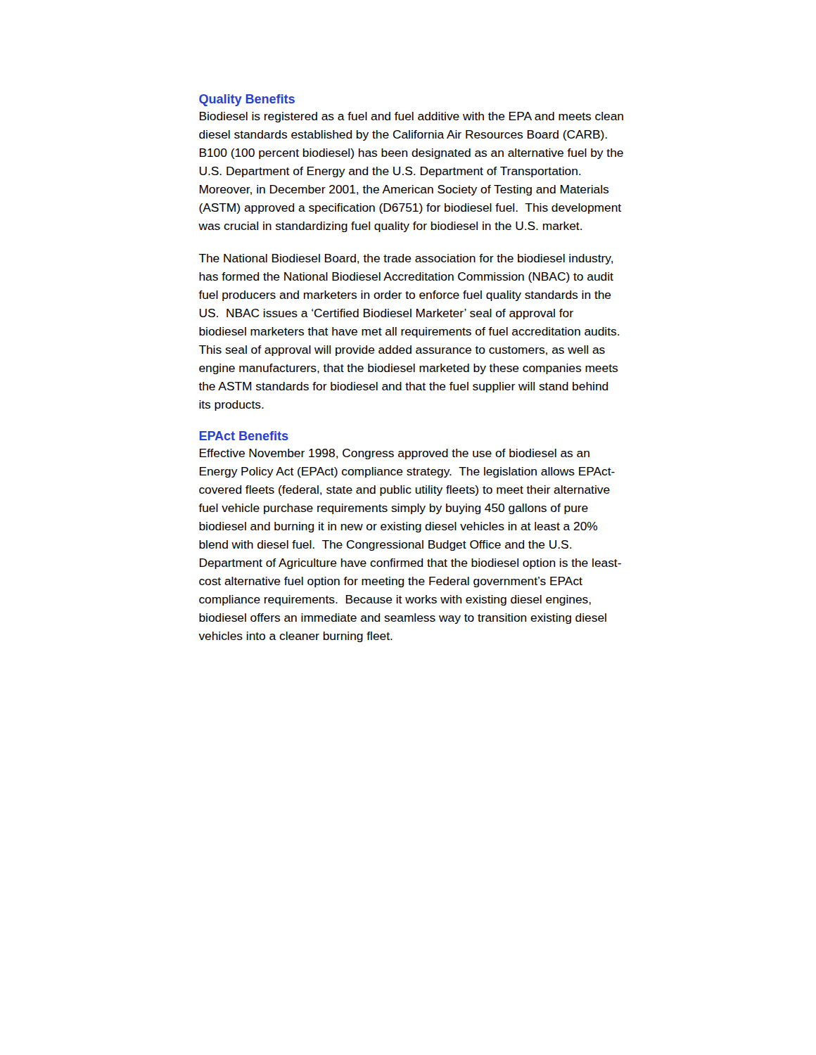Quality Benefits
Biodiesel is registered as a fuel and fuel additive with the EPA and meets clean diesel standards established by the California Air Resources Board (CARB). B100 (100 percent biodiesel) has been designated as an alternative fuel by the U.S. Department of Energy and the U.S. Department of Transportation. Moreover, in December 2001, the American Society of Testing and Materials (ASTM) approved a specification (D6751) for biodiesel fuel. This development was crucial in standardizing fuel quality for biodiesel in the U.S. market.
The National Biodiesel Board, the trade association for the biodiesel industry, has formed the National Biodiesel Accreditation Commission (NBAC) to audit fuel producers and marketers in order to enforce fuel quality standards in the US. NBAC issues a ‘Certified Biodiesel Marketer’ seal of approval for biodiesel marketers that have met all requirements of fuel accreditation audits. This seal of approval will provide added assurance to customers, as well as engine manufacturers, that the biodiesel marketed by these companies meets the ASTM standards for biodiesel and that the fuel supplier will stand behind its products.
EPAct Benefits
Effective November 1998, Congress approved the use of biodiesel as an Energy Policy Act (EPAct) compliance strategy. The legislation allows EPAct-covered fleets (federal, state and public utility fleets) to meet their alternative fuel vehicle purchase requirements simply by buying 450 gallons of pure biodiesel and burning it in new or existing diesel vehicles in at least a 20% blend with diesel fuel. The Congressional Budget Office and the U.S. Department of Agriculture have confirmed that the biodiesel option is the least-cost alternative fuel option for meeting the Federal government’s EPAct compliance requirements. Because it works with existing diesel engines, biodiesel offers an immediate and seamless way to transition existing diesel vehicles into a cleaner burning fleet.